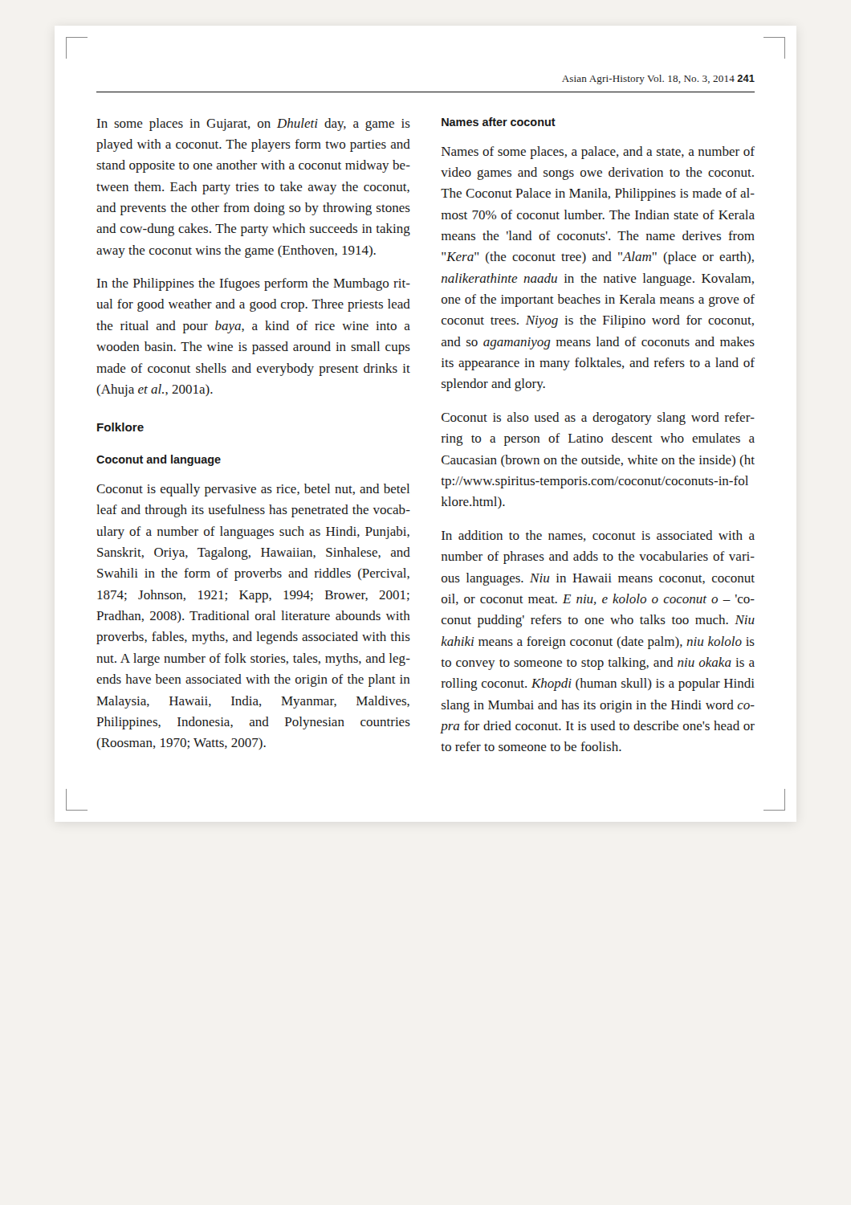Asian Agri-History Vol. 18, No. 3, 2014 241
In some places in Gujarat, on Dhuleti day, a game is played with a coconut. The players form two parties and stand opposite to one another with a coconut midway between them. Each party tries to take away the coconut, and prevents the other from doing so by throwing stones and cow-dung cakes. The party which succeeds in taking away the coconut wins the game (Enthoven, 1914).
In the Philippines the Ifugoes perform the Mumbago ritual for good weather and a good crop. Three priests lead the ritual and pour baya, a kind of rice wine into a wooden basin. The wine is passed around in small cups made of coconut shells and everybody present drinks it (Ahuja et al., 2001a).
Folklore
Coconut and language
Coconut is equally pervasive as rice, betel nut, and betel leaf and through its usefulness has penetrated the vocabulary of a number of languages such as Hindi, Punjabi, Sanskrit, Oriya, Tagalong, Hawaiian, Sinhalese, and Swahili in the form of proverbs and riddles (Percival, 1874; Johnson, 1921; Kapp, 1994; Brower, 2001; Pradhan, 2008). Traditional oral literature abounds with proverbs, fables, myths, and legends associated with this nut. A large number of folk stories, tales, myths, and legends have been associated with the origin of the plant in Malaysia, Hawaii, India, Myanmar, Maldives, Philippines, Indonesia, and Polynesian countries (Roosman, 1970; Watts, 2007).
Names after coconut
Names of some places, a palace, and a state, a number of video games and songs owe derivation to the coconut. The Coconut Palace in Manila, Philippines is made of almost 70% of coconut lumber. The Indian state of Kerala means the 'land of coconuts'. The name derives from "Kera" (the coconut tree) and "Alam" (place or earth), nalikerathinte naadu in the native language. Kovalam, one of the important beaches in Kerala means a grove of coconut trees. Niyog is the Filipino word for coconut, and so agamaniyog means land of coconuts and makes its appearance in many folktales, and refers to a land of splendor and glory.
Coconut is also used as a derogatory slang word referring to a person of Latino descent who emulates a Caucasian (brown on the outside, white on the inside) (http://www.spiritus-temporis.com/coconut/coconuts-in-folklore.html).
In addition to the names, coconut is associated with a number of phrases and adds to the vocabularies of various languages. Niu in Hawaii means coconut, coconut oil, or coconut meat. E niu, e kololo o coconut o – 'coconut pudding' refers to one who talks too much. Niu kahiki means a foreign coconut (date palm), niu kololo is to convey to someone to stop talking, and niu okaka is a rolling coconut. Khopdi (human skull) is a popular Hindi slang in Mumbai and has its origin in the Hindi word copra for dried coconut. It is used to describe one's head or to refer to someone to be foolish.